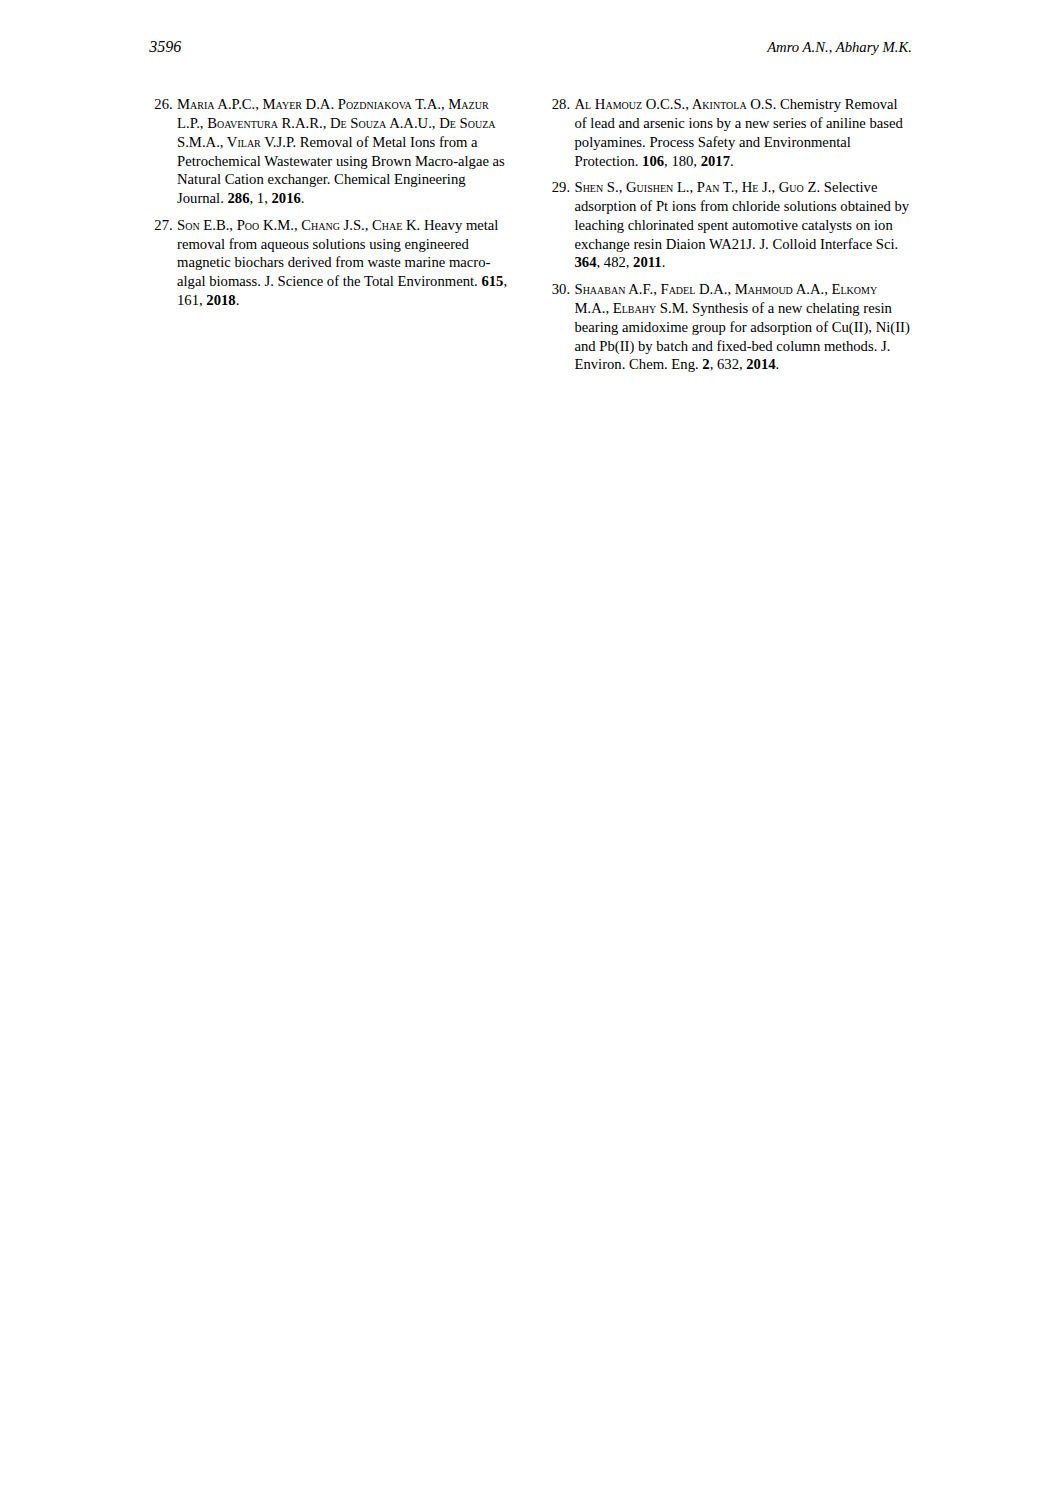3596 Amro A.N., Abhary M.K.
Maria A.P.C., Mayer D.A. Pozdniakova T.A., Mazur L.P., Boaventura R.A.R., De Souza A.A.U., De Souza S.M.A., Vilar V.J.P. Removal of Metal Ions from a Petrochemical Wastewater using Brown Macro-algae as Natural Cation exchanger. Chemical Engineering Journal. 286, 1, 2016.
Son E.B., Poo K.M., Chang J.S., Chae K. Heavy metal removal from aqueous solutions using engineered magnetic biochars derived from waste marine macro-algal biomass. J. Science of the Total Environment. 615, 161, 2018.
Al Hamouz O.C.S., Akintola O.S. Chemistry Removal of lead and arsenic ions by a new series of aniline based polyamines. Process Safety and Environmental Protection. 106, 180, 2017.
Shen S., Guishen L., Pan T., He J., Guo Z. Selective adsorption of Pt ions from chloride solutions obtained by leaching chlorinated spent automotive catalysts on ion exchange resin Diaion WA21J. J. Colloid Interface Sci. 364, 482, 2011.
Shaaban A.F., Fadel D.A., Mahmoud A.A., Elkomy M.A., Elbahy S.M. Synthesis of a new chelating resin bearing amidoxime group for adsorption of Cu(II), Ni(II) and Pb(II) by batch and fixed-bed column methods. J. Environ. Chem. Eng. 2, 632, 2014.